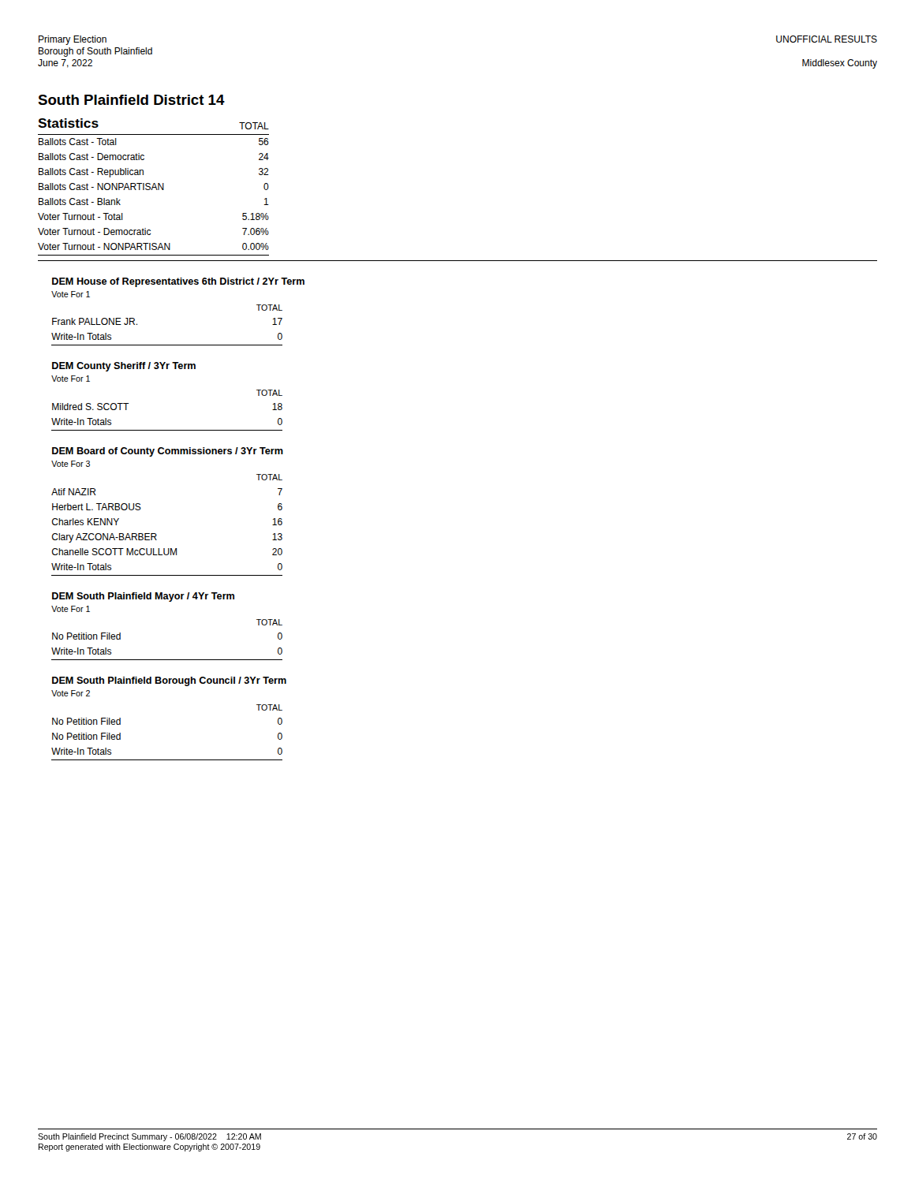Primary Election
Borough of South Plainfield
June 7, 2022
UNOFFICIAL RESULTS
Middlesex County
South Plainfield District 14
| Statistics | TOTAL |
| Ballots Cast - Total | 56 |
| Ballots Cast - Democratic | 24 |
| Ballots Cast - Republican | 32 |
| Ballots Cast - NONPARTISAN | 0 |
| Ballots Cast - Blank | 1 |
| Voter Turnout - Total | 5.18% |
| Voter Turnout - Democratic | 7.06% |
| Voter Turnout - NONPARTISAN | 0.00% |
DEM House of Representatives 6th District / 2Yr Term
Vote For 1
| | TOTAL |
| Frank PALLONE JR. | 17 |
| Write-In Totals | 0 |
DEM County Sheriff / 3Yr Term
Vote For 1
| | TOTAL |
| Mildred S. SCOTT | 18 |
| Write-In Totals | 0 |
DEM Board of County Commissioners / 3Yr Term
Vote For 3
| | TOTAL |
| Atif NAZIR | 7 |
| Herbert L. TARBOUS | 6 |
| Charles KENNY | 16 |
| Clary AZCONA-BARBER | 13 |
| Chanelle SCOTT McCULLUM | 20 |
| Write-In Totals | 0 |
DEM South Plainfield Mayor / 4Yr Term
Vote For 1
| | TOTAL |
| No Petition Filed | 0 |
| Write-In Totals | 0 |
DEM South Plainfield Borough Council / 3Yr Term
Vote For 2
| | TOTAL |
| No Petition Filed | 0 |
| No Petition Filed | 0 |
| Write-In Totals | 0 |
South Plainfield Precinct Summary - 06/08/2022 12:20 AM
27 of 30
Report generated with Electionware Copyright © 2007-2019